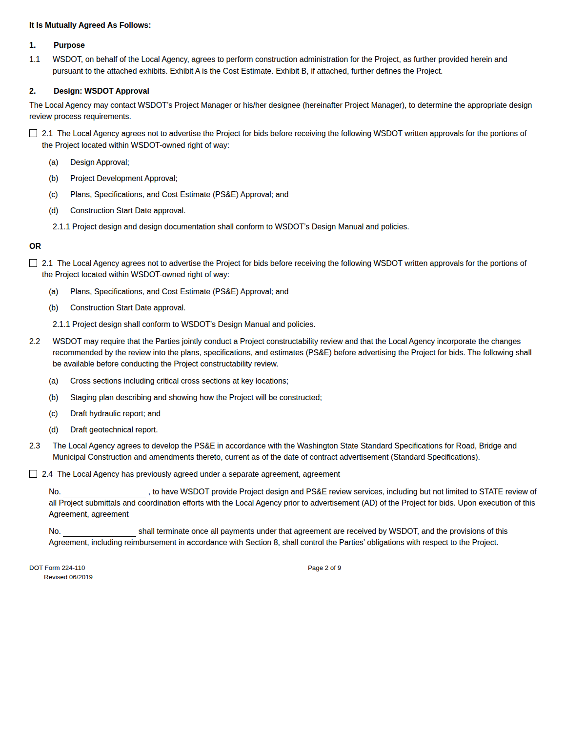It Is Mutually Agreed As Follows:
1. Purpose
1.1 WSDOT, on behalf of the Local Agency, agrees to perform construction administration for the Project, as further provided herein and pursuant to the attached exhibits. Exhibit A is the Cost Estimate. Exhibit B, if attached, further defines the Project.
2. Design: WSDOT Approval
The Local Agency may contact WSDOT’s Project Manager or his/her designee (hereinafter Project Manager), to determine the appropriate design review process requirements.
2.1 The Local Agency agrees not to advertise the Project for bids before receiving the following WSDOT written approvals for the portions of the Project located within WSDOT-owned right of way:
(a) Design Approval;
(b) Project Development Approval;
(c) Plans, Specifications, and Cost Estimate (PS&E) Approval; and
(d) Construction Start Date approval.
2.1.1 Project design and design documentation shall conform to WSDOT’s Design Manual and policies.
OR
2.1 The Local Agency agrees not to advertise the Project for bids before receiving the following WSDOT written approvals for the portions of the Project located within WSDOT-owned right of way:
(a) Plans, Specifications, and Cost Estimate (PS&E) Approval; and
(b) Construction Start Date approval.
2.1.1 Project design shall conform to WSDOT’s Design Manual and policies.
2.2 WSDOT may require that the Parties jointly conduct a Project constructability review and that the Local Agency incorporate the changes recommended by the review into the plans, specifications, and estimates (PS&E) before advertising the Project for bids. The following shall be available before conducting the Project constructability review.
(a) Cross sections including critical cross sections at key locations;
(b) Staging plan describing and showing how the Project will be constructed;
(c) Draft hydraulic report; and
(d) Draft geotechnical report.
2.3 The Local Agency agrees to develop the PS&E in accordance with the Washington State Standard Specifications for Road, Bridge and Municipal Construction and amendments thereto, current as of the date of contract advertisement (Standard Specifications).
2.4 The Local Agency has previously agreed under a separate agreement, agreement
No. , to have WSDOT provide Project design and PS&E review services, including but not limited to STATE review of all Project submittals and coordination efforts with the Local Agency prior to advertisement (AD) of the Project for bids. Upon execution of this Agreement, agreement
No. shall terminate once all payments under that agreement are received by WSDOT, and the provisions of this Agreement, including reimbursement in accordance with Section 8, shall control the Parties’ obligations with respect to the Project.
DOT Form 224-110
Revised 06/2019
Page 2 of 9